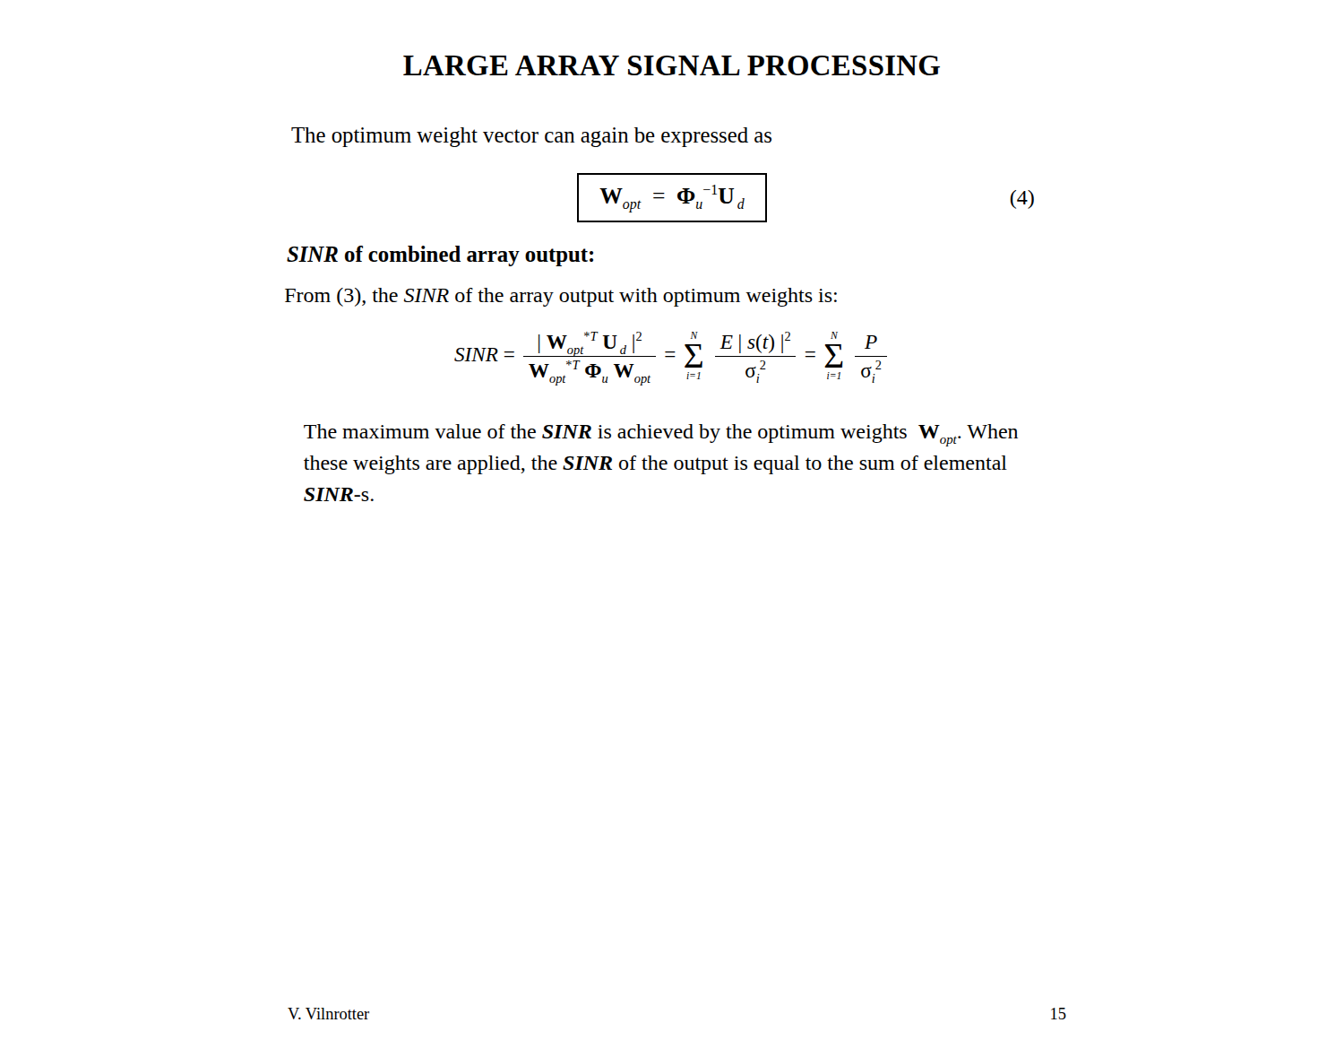LARGE ARRAY SIGNAL PROCESSING
The optimum weight vector can again be expressed as
Wopt = Φu−1U d (4)
SINR of combined array output:
From (3), the SINR of the array output with optimum weights is:
SINR = | Wopt*T U d |2 Wopt*T Φu Wopt = N Σ i=1 E | s(t) |2 σi2 = N Σ i=1 P σi2
The maximum value of the SINR is achieved by the optimum weights Wopt. When these weights are applied, the SINR of the output is equal to the sum of elemental SINR-s.
V. Vilnrotter 15